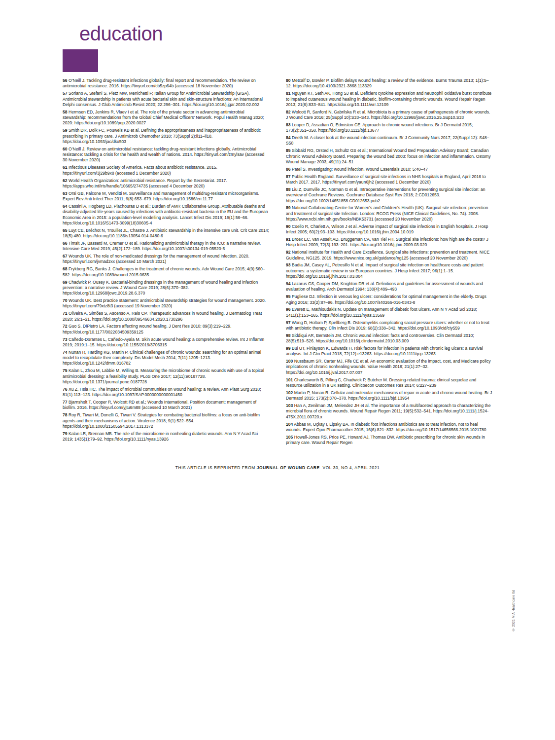education
© 2021 M A Healthcare ltd
56 O’Neill J. Tackling drug-resistant infections globally: final report and recommendation. The review on antimicrobial resistance. 2016. https://tinyurl.com/cb5zp64b (accessed 18 November 2020)
57 Soriano A, Stefani S, Pletz MW, Menichetti F; Italian Group for Antimicrobial Stewardship (GISA). Antimicrobial stewardship in patients with acute bacterial skin and skin-structure infections: An international Delphi consensus. J Glob Antimicrob Resist 2020; 22:296–301. https://doi.org/10.1016/j.jgar.2020.02.002
58 Hermsen ED, Jenkins R, Vlaev I et al. The role of the private sector in advancing antimicrobial stewardship: recommendations from the Global Chief Medical Officers’ Network. Popul Health Manag 2020; 2020: https://doi.org/10.1089/pop.2020.0027
59 Smith DR, Dolk FC, Pouwels KB et al. Defining the appropriateness and inappropriateness of antibiotic prescribing in primary care. J Antimicrob Chemother 2018; 73(Suppl 2):ii11–ii18. https://doi.org/10.1093/jac/dkx503
60 O’Neill J. Review on antimicrobial resistance: tackling drug-resistant infections globally. Antimicrobial resistance: tackling a crisis for the health and wealth of nations. 2014. https://tinyurl.com/zmylsav (accessed 30 November 2020)
61 Infectious Diseases Society of America. Facts about antibiotic resistance. 2015. https://tinyurl.com/3j29b9x8 (accessed 1 December 2020)
62 World Health Organization: antimicrobial resistance. Report by the Secretariat. 2017. https://apps.who.int/iris/handle/10665/274735 (accessed 4 December 2020)
63 Orsi GB, Falcone M, Venditti M. Surveillance and management of multidrug-resistant microorganisms. Expert Rev Anti Infect Ther 2011; 9(8):653–679. https://doi.org/10.1586/eri.11.77
64 Cassini A, Högberg LD, Plachouras D et al.; Burden of AMR Collaborative Group. Attributable deaths and disability-adjusted life-years caused by infections with antibiotic-resistant bacteria in the EU and the European Economic Area in 2015: a population-level modelling analysis. Lancet Infect Dis 2019; 19(1):56–66. https://doi.org/10.1016/S1473-3099(18)30605-4
65 Luyt CE, Bréchot N, Trouillet JL, Chastre J. Antibiotic stewardship in the intensive care unit. Crit Care 2014; 18(5):480. https://doi.org/10.1186/s13054-014-0480-6
66 Timsit JF, Bassetti M, Cremer O et al. Rationalizing antimicrobial therapy in the ICU: a narrative review. Intensive Care Med 2019; 45(2):172–189. https://doi.org/10.1007/s00134-019-05520-5
67 Wounds UK. The role of non-medicated dressings for the management of wound infection. 2020. https://tinyurl.com/jvmad2xx (accessed 10 March 2021)
68 Frykberg RG, Banks J. Challenges in the treatment of chronic wounds. Adv Wound Care 2015; 4(9):560–582. https://doi.org/10.1089/wound.2015.0635
69 Chadwick P, Ousey K. Bacterial-binding dressings in the management of wound healing and infection prevention: a narrative review. J Wound Care 2019; 28(6):370–382. https://doi.org/10.12968/jowc.2019.28.6.370
70 Wounds UK. Best practice statement: antimicrobial stewardship strategies for wound management. 2020. https://tinyurl.com/79xtz8t3 (accessed 19 November 2020)
71 Oliveira A, Simões S, Ascenso A, Reis CP. Therapeutic advances in wound healing. J Dermatolog Treat 2020; 26:1–21. https://doi.org/10.1080/09546634.2020.1730296
72 Guo S, DiPietro LA. Factors affecting wound healing. J Dent Res 2010; 89(3):219–229. https://doi.org/10.1177/0022034509359125
73 Cañedo-Dorantes L, Cañedo-Ayala M. Skin acute wound healing: a comprehensive review. Int J Inflamm 2019; 2019:1–15. https://doi.org/10.1155/2019/3706315
74 Nunan R, Harding KG, Martin P. Clinical challenges of chronic wounds: searching for an optimal animal model to recapitulate their complexity. Dis Model Mech 2014; 7(11):1205–1213. https://doi.org/10.1242/dmm.016782
75 Kalan L, Zhou M, Labbie M, Willing B. Measuring the microbiome of chronic wounds with use of a topical antimicrobial dressing: a feasibility study. PLoS One 2017; 12(11):e0187728. https://doi.org/10.1371/journal.pone.0187728
76 Xu Z, Hsia HC. The impact of microbial communities on wound healing: a review. Ann Plast Surg 2018; 81(1):113–123. https://doi.org/10.1097/SAP.0000000000001450
77 Bjarnsholt T, Cooper R, Wolcott RD et al.; Wounds International. Position document: management of biofilm. 2016. https://tinyurl.com/yjtu6m88 (accessed 10 March 2021)
78 Roy R, Tiwari M, Donelli G, Tiwari V. Strategies for combating bacterial biofilms: a focus on anti-biofilm agents and their mechanisms of action. Virulence 2018; 9(1):522–554. https://doi.org/10.1080/21505594.2017.1313372
79 Kalan LR, Brennan MB. The role of the microbiome in nonhealing diabetic wounds. Ann N Y Acad Sci 2019; 1435(1):79–92. https://doi.org/10.1111/nyas.13926
80 Metcalf D, Bowler P. Biofilm delays wound healing: a review of the evidence. Burns Trauma 2013; 1(1):5–12. https://doi.org/10.4103/2321-3868.113329
81 Nguyen KT, Seth AK, Hong SJ et al. Deficient cytokine expression and neutrophil oxidative burst contribute to impaired cutaneous wound healing in diabetic, biofilm-containing chronic wounds. Wound Repair Regen 2013; 21(6):833–841. https://doi.org/10.1111/wrr.12109
82 Wolcott R, Sanford N, Gabrilska R et al. Microbiota is a primary cause of pathogenesis of chronic wounds. J Wound Care 2016; 25(Suppl 10):S33–S43. https://doi.org/10.12968/jowc.2016.25.Sup10.S33
83 Leaper D, Assadian O, Edmiston CE. Approach to chronic wound infections. Br J Dermatol 2015; 173(2):351–358. https://doi.org/10.1111/bjd.13677
84 Deeth M. A closer look at the wound infection continuum. Br J Community Nurs 2017; 22(Suppl 12): S48–S50
85 Sibbald RG, Orsted H, Schultz GS et al.; International Wound Bed Preparation Advisory Board; Canadian Chronic Wound Advisory Board. Preparing the wound bed 2003: focus on infection and inflammation. Ostomy Wound Manage 2003; 49(11):24–51
86 Patel S. Investigating: wound infection. Wound Essentials 2010; 5:40–47
87 Public Health England. Surveillance of surgical site infections in NHS hospitals in England, April 2016 to March 2017. 2017. https://tinyurl.com/yaun6jh2 (accessed 1 December 2020)
88 Liu Z, Dumville JC, Norman G et al. Intraoperative interventions for preventing surgical site infection: an overview of Cochrane Reviews. Cochrane Database Syst Rev 2018; 2:CD012653. https://doi.org/10.1002/14651858.CD012653.pub2
89 National Collaborating Centre for Women’s and Children’s Health (UK). Surgical site infection: prevention and treatment of surgical site Infection. London: RCOG Press (NICE Clinical Guidelines, No. 74). 2008. https://www.ncbi.nlm.nih.gov/books/NBK53731 (accessed 20 November 2020)
90 Coello R, Charlett A, Wilson J et al. Adverse impact of surgical site infections in English hospitals. J Hosp Infect 2005; 60(2):93–103. https://doi.org/10.1016/j.jhin.2004.10.019
91 Broex EC, van Asselt AD, Bruggeman CA, van Tiel FH. Surgical site infections: how high are the costs? J Hosp Infect 2009; 72(3):193–201. https://doi.org/10.1016/j.jhin.2009.03.020
92 National Institute for Health and Care Excellence. Surgical site infections: prevention and treatment. NICE Guideline, NG125. 2019. https://www.nice.org.uk/guidance/ng125 (accessed 20 November 2020)
93 Badia JM, Casey AL, Petrosillo N et al. Impact of surgical site infection on healthcare costs and patient outcomes: a systematic review in six European countries. J Hosp Infect 2017; 96(1):1–15. https://doi.org/10.1016/j.jhin.2017.03.004
94 Lazarus GS, Cooper DM, Knighton DR et al. Definitions and guidelines for assessment of wounds and evaluation of healing. Arch Dermatol 1994; 130(4):489–493
95 Pugliese DJ. Infection in venous leg ulcers: considerations for optimal management in the elderly. Drugs Aging 2016; 33(2):87–96. https://doi.org/10.1007/s40266-016-0343-8
96 Everett E, Mathioudakis N. Update on management of diabetic foot ulcers. Ann N Y Acad Sci 2018; 1411(1):153–165. https://doi.org/10.1111/nyas.13569
97 Wong D, Holtom P, Spellberg B. Osteomyelitis complicating sacral pressure ulcers: whether or not to treat with antibiotic therapy. Clin Infect Dis 2019; 68(2):338–342. https://doi.org/10.1093/cid/ciy559
98 Siddiqui AR, Bernstein JM. Chronic wound infection: facts and controversies. Clin Dermatol 2010; 28(5):519–526. https://doi.org/10.1016/j.clindermatol.2010.03.009
99 Bui UT, Finlayson K, Edwards H. Risk factors for infection in patients with chronic leg ulcers: a survival analysis. Int J Clin Pract 2018; 72(12):e13263. https://doi.org/10.1111/ijcp.13263
100 Nussbaum SR, Carter MJ, Fife CE et al. An economic evaluation of the impact, cost, and Medicare policy implications of chronic nonhealing wounds. Value Health 2018; 21(1):27–32. https://doi.org/10.1016/j.jval.2017.07.007
101 Charlesworth B, Pilling C, Chadwick P, Butcher M. Dressing-related trauma: clinical sequelae and resource utilization in a UK setting. Clinicoecon Outcomes Res 2014; 6:227–239
102 Martin P, Nunan R. Cellular and molecular mechanisms of repair in acute and chronic wound healing. Br J Dermatol 2015; 173(2):370–378. https://doi.org/10.1111/bjd.13954
103 Han A, Zenilman JM, Melendez JH et al. The importance of a multifaceted approach to characterizing the microbial flora of chronic wounds. Wound Repair Regen 2011; 19(5):532–541. https://doi.org/10.1111/j.1524-475X.2011.00720.x
104 Abbas M, Uçkay I, Lipsky BA. In diabetic foot infections antibiotics are to treat infection, not to heal wounds. Expert Opin Pharmacother 2015; 16(6):821–832. https://doi.org/10.1517/14656566.2015.1021780
105 Howell-Jones RS, Price PE, Howard AJ, Thomas DW. Antibiotic prescribing for chronic skin wounds in primary care. Wound Repair Regen
This article is reprinted from Journal of Wound Care Vol 30, No 4, April 2021